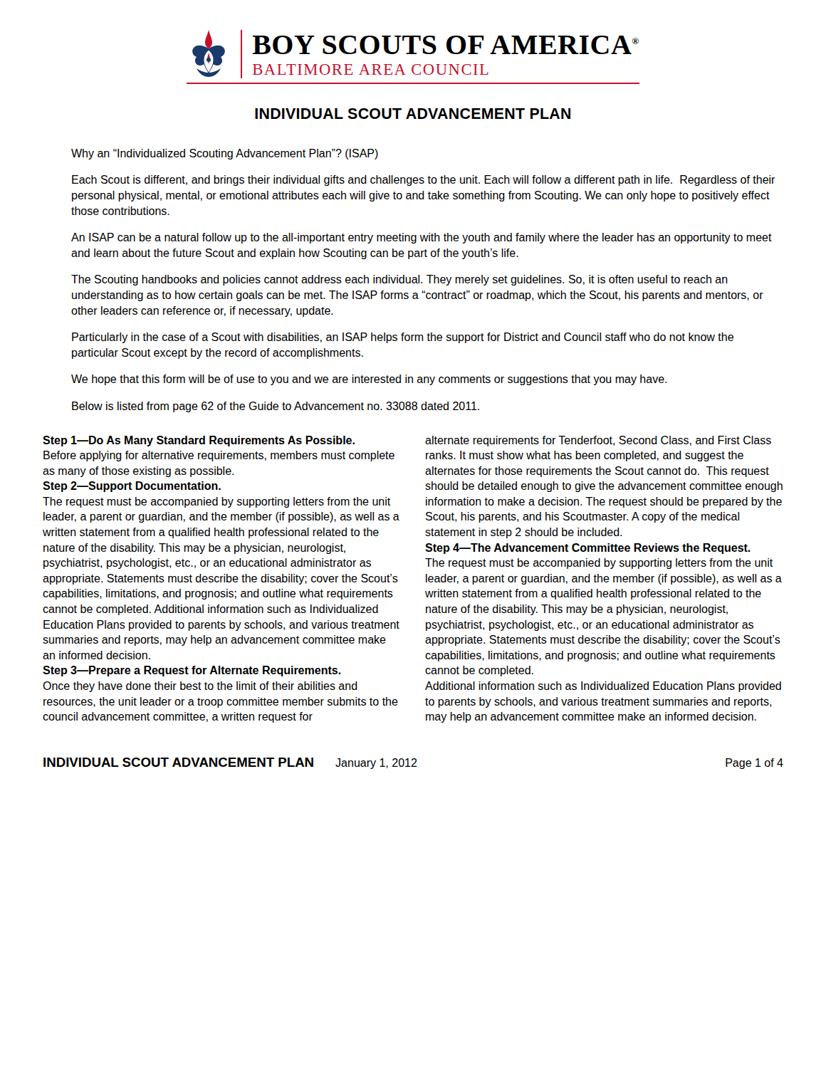Fleur-de-lis emblem
BOY SCOUTS OF AMERICA®
BALTIMORE AREA COUNCIL
INDIVIDUAL SCOUT ADVANCEMENT PLAN
Why an “Individualized Scouting Advancement Plan”? (ISAP)
Each Scout is different, and brings their individual gifts and challenges to the unit. Each will follow a different path in life. Regardless of their personal physical, mental, or emotional attributes each will give to and take something from Scouting. We can only hope to positively effect those contributions.
An ISAP can be a natural follow up to the all-important entry meeting with the youth and family where the leader has an opportunity to meet and learn about the future Scout and explain how Scouting can be part of the youth’s life.
The Scouting handbooks and policies cannot address each individual. They merely set guidelines. So, it is often useful to reach an understanding as to how certain goals can be met. The ISAP forms a “contract” or roadmap, which the Scout, his parents and mentors, or other leaders can reference or, if necessary, update.
Particularly in the case of a Scout with disabilities, an ISAP helps form the support for District and Council staff who do not know the particular Scout except by the record of accomplishments.
We hope that this form will be of use to you and we are interested in any comments or suggestions that you may have.
Below is listed from page 62 of the Guide to Advancement no. 33088 dated 2011.
Step 1—Do As Many Standard Requirements As Possible.
Before applying for alternative requirements, members must complete as many of those existing as possible.
Step 2—Support Documentation.
The request must be accompanied by supporting letters from the unit leader, a parent or guardian, and the member (if possible), as well as a written statement from a qualified health professional related to the nature of the disability. This may be a physician, neurologist, psychiatrist, psychologist, etc., or an educational administrator as appropriate. Statements must describe the disability; cover the Scout’s capabilities, limitations, and prognosis; and outline what requirements cannot be completed. Additional information such as Individualized Education Plans provided to parents by schools, and various treatment summaries and reports, may help an advancement committee make an informed decision.
Step 3—Prepare a Request for Alternate Requirements.
Once they have done their best to the limit of their abilities and resources, the unit leader or a troop committee member submits to the council advancement committee, a written request for
alternate requirements for Tenderfoot, Second Class, and First Class ranks. It must show what has been completed, and suggest the alternates for those requirements the Scout cannot do. This request should be detailed enough to give the advancement committee enough information to make a decision. The request should be prepared by the Scout, his parents, and his Scoutmaster. A copy of the medical statement in step 2 should be included.
Step 4—The Advancement Committee Reviews the Request.
The request must be accompanied by supporting letters from the unit leader, a parent or guardian, and the member (if possible), as well as a written statement from a qualified health professional related to the nature of the disability. This may be a physician, neurologist, psychiatrist, psychologist, etc., or an educational administrator as appropriate. Statements must describe the disability; cover the Scout’s capabilities, limitations, and prognosis; and outline what requirements cannot be completed.
Additional information such as Individualized Education Plans provided to parents by schools, and various treatment summaries and reports, may help an advancement committee make an informed decision.
INDIVIDUAL SCOUT ADVANCEMENT PLAN January 1, 2012 Page 1 of 4